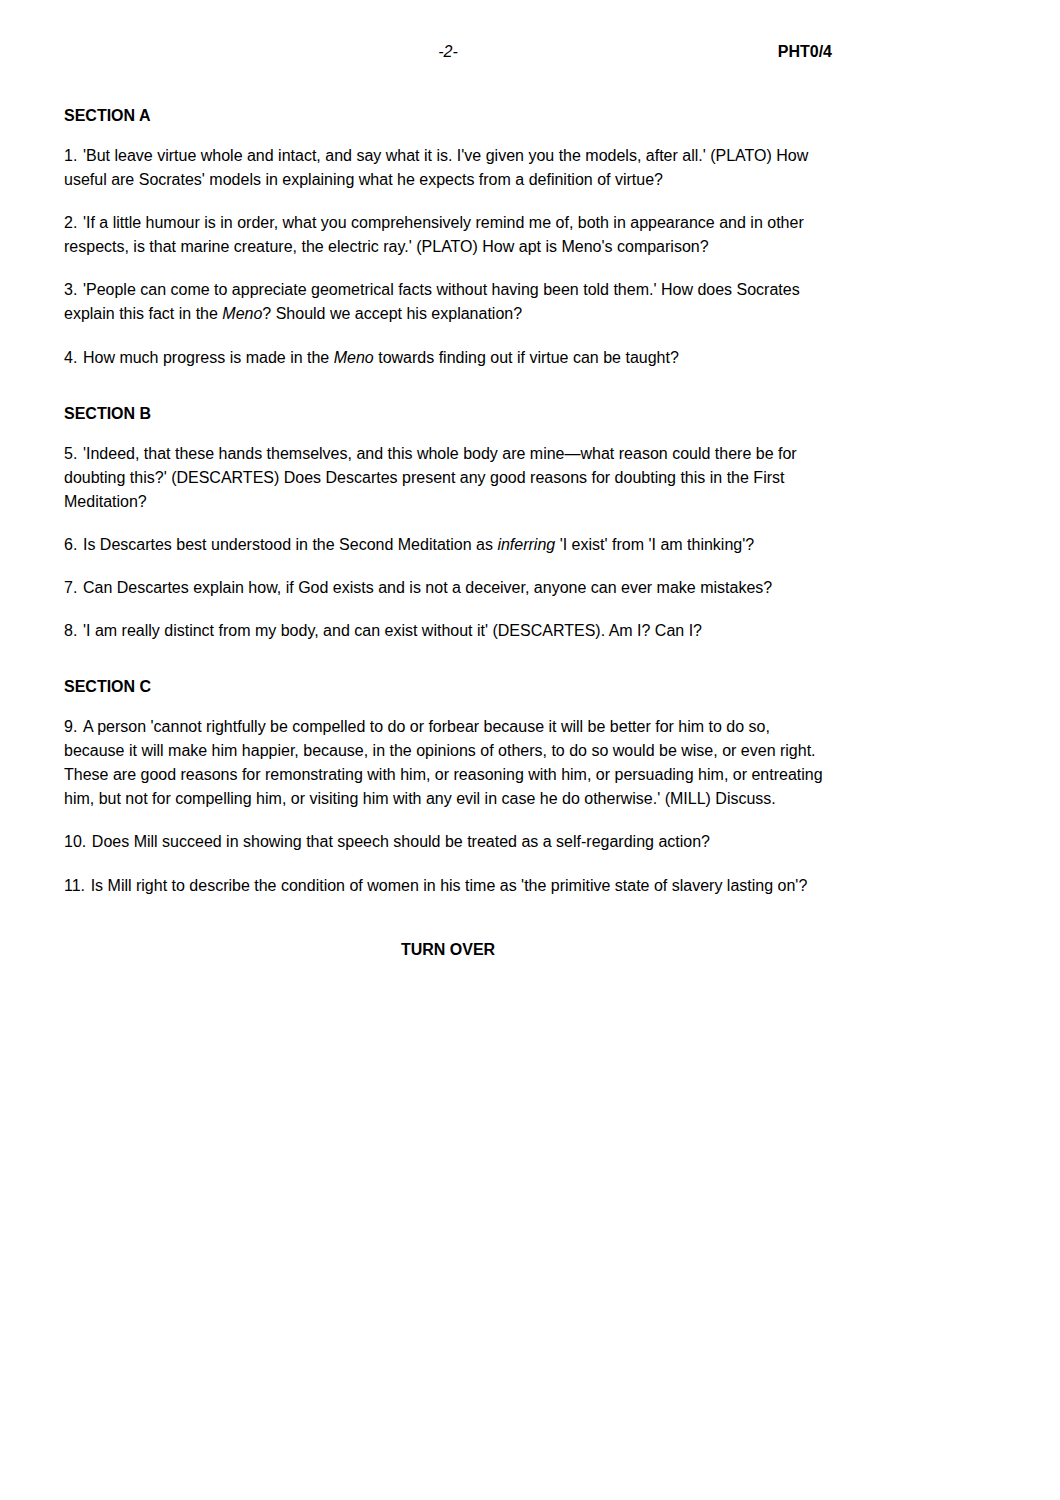-2- PHT0/4
SECTION A
1.'But leave virtue whole and intact, and say what it is. I've given you the models, after all.' (PLATO) How useful are Socrates' models in explaining what he expects from a definition of virtue?
2.'If a little humour is in order, what you comprehensively remind me of, both in appearance and in other respects, is that marine creature, the electric ray.' (PLATO) How apt is Meno's comparison?
3.'People can come to appreciate geometrical facts without having been told them.' How does Socrates explain this fact in the Meno? Should we accept his explanation?
4. How much progress is made in the Meno towards finding out if virtue can be taught?
SECTION B
5.'Indeed, that these hands themselves, and this whole body are mine—what reason could there be for doubting this?' (DESCARTES) Does Descartes present any good reasons for doubting this in the First Meditation?
6. Is Descartes best understood in the Second Meditation as inferring 'I exist' from 'I am thinking'?
7. Can Descartes explain how, if God exists and is not a deceiver, anyone can ever make mistakes?
8.'I am really distinct from my body, and can exist without it' (DESCARTES). Am I? Can I?
SECTION C
9. A person 'cannot rightfully be compelled to do or forbear because it will be better for him to do so, because it will make him happier, because, in the opinions of others, to do so would be wise, or even right. These are good reasons for remonstrating with him, or reasoning with him, or persuading him, or entreating him, but not for compelling him, or visiting him with any evil in case he do otherwise.' (MILL) Discuss.
10. Does Mill succeed in showing that speech should be treated as a self-regarding action?
11. Is Mill right to describe the condition of women in his time as 'the primitive state of slavery lasting on'?
TURN OVER